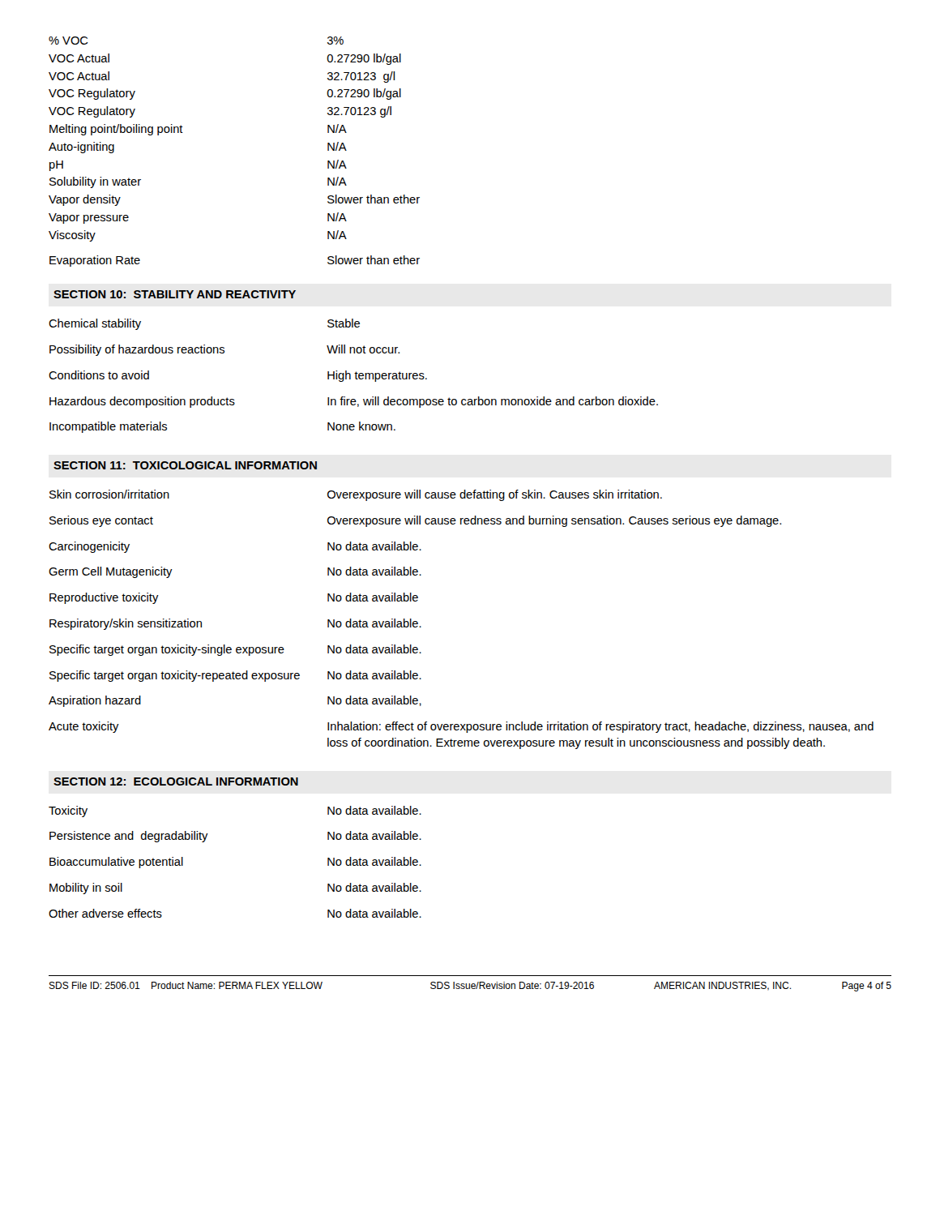| % VOC | 3% |
| VOC Actual | 0.27290 lb/gal |
| VOC Actual | 32.70123 g/l |
| VOC Regulatory | 0.27290 lb/gal |
| VOC Regulatory | 32.70123 g/l |
| Melting point/boiling point | N/A |
| Auto-igniting | N/A |
| pH | N/A |
| Solubility in water | N/A |
| Vapor density | Slower than ether |
| Vapor pressure | N/A |
| Viscosity | N/A |
| Evaporation Rate | Slower than ether |
SECTION 10: STABILITY AND REACTIVITY
| Chemical stability | Stable |
| Possibility of hazardous reactions | Will not occur. |
| Conditions to avoid | High temperatures. |
| Hazardous decomposition products | In fire, will decompose to carbon monoxide and carbon dioxide. |
| Incompatible materials | None known. |
SECTION 11: TOXICOLOGICAL INFORMATION
| Skin corrosion/irritation | Overexposure will cause defatting of skin. Causes skin irritation. |
| Serious eye contact | Overexposure will cause redness and burning sensation. Causes serious eye damage. |
| Carcinogenicity | No data available. |
| Germ Cell Mutagenicity | No data available. |
| Reproductive toxicity | No data available |
| Respiratory/skin sensitization | No data available. |
| Specific target organ toxicity-single exposure | No data available. |
| Specific target organ toxicity-repeated exposure | No data available. |
| Aspiration hazard | No data available, |
| Acute toxicity | Inhalation: effect of overexposure include irritation of respiratory tract, headache, dizziness, nausea, and loss of coordination. Extreme overexposure may result in unconsciousness and possibly death. |
SECTION 12: ECOLOGICAL INFORMATION
| Toxicity | No data available. |
| Persistence and degradability | No data available. |
| Bioaccumulative potential | No data available. |
| Mobility in soil | No data available. |
| Other adverse effects | No data available. |
| SDS File ID: 2506.01 Product Name: PERMA FLEX YELLOW | SDS Issue/Revision Date: 07-19-2016 | AMERICAN INDUSTRIES, INC. | Page 4 of 5 |